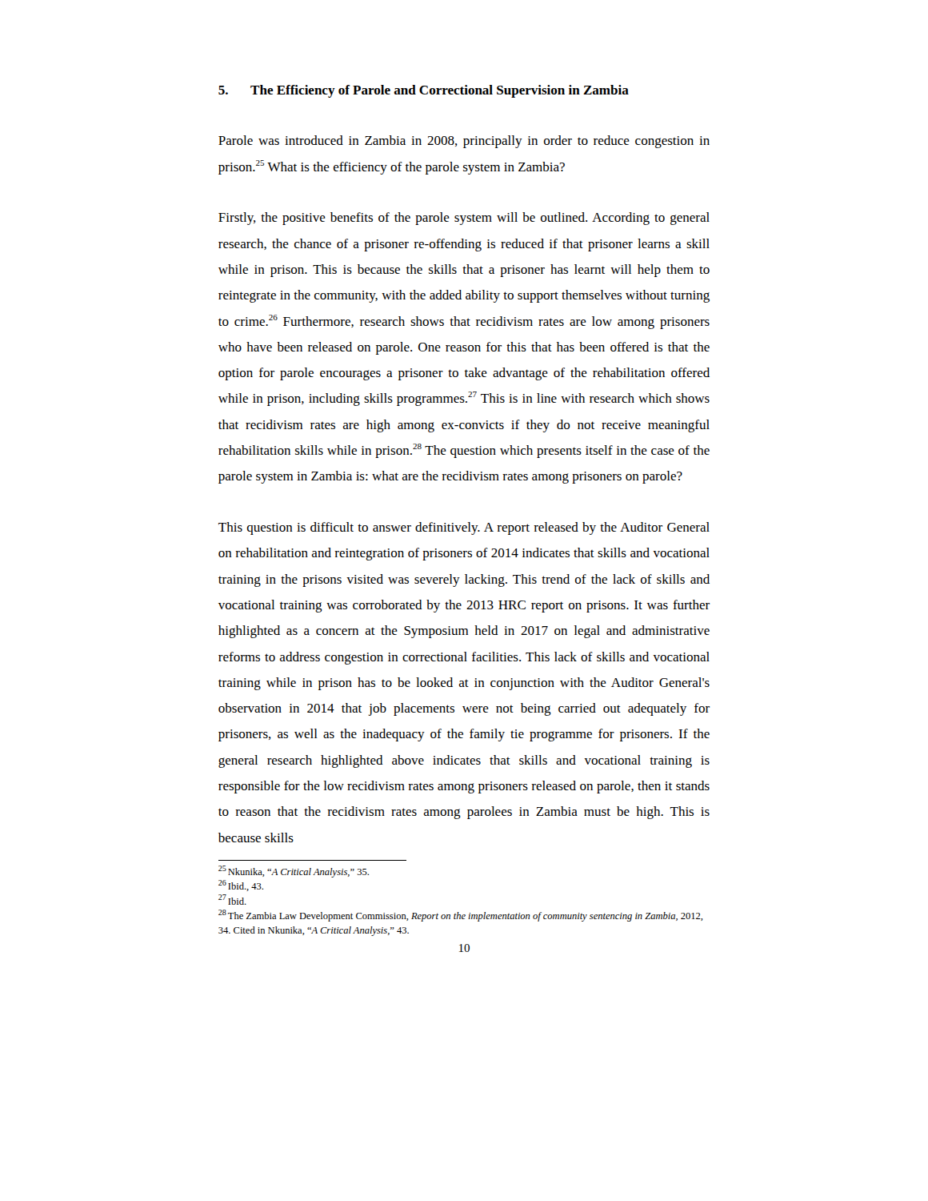5. The Efficiency of Parole and Correctional Supervision in Zambia
Parole was introduced in Zambia in 2008, principally in order to reduce congestion in prison.25 What is the efficiency of the parole system in Zambia?
Firstly, the positive benefits of the parole system will be outlined. According to general research, the chance of a prisoner re-offending is reduced if that prisoner learns a skill while in prison. This is because the skills that a prisoner has learnt will help them to reintegrate in the community, with the added ability to support themselves without turning to crime.26 Furthermore, research shows that recidivism rates are low among prisoners who have been released on parole. One reason for this that has been offered is that the option for parole encourages a prisoner to take advantage of the rehabilitation offered while in prison, including skills programmes.27 This is in line with research which shows that recidivism rates are high among ex-convicts if they do not receive meaningful rehabilitation skills while in prison.28 The question which presents itself in the case of the parole system in Zambia is: what are the recidivism rates among prisoners on parole?
This question is difficult to answer definitively. A report released by the Auditor General on rehabilitation and reintegration of prisoners of 2014 indicates that skills and vocational training in the prisons visited was severely lacking. This trend of the lack of skills and vocational training was corroborated by the 2013 HRC report on prisons. It was further highlighted as a concern at the Symposium held in 2017 on legal and administrative reforms to address congestion in correctional facilities. This lack of skills and vocational training while in prison has to be looked at in conjunction with the Auditor General's observation in 2014 that job placements were not being carried out adequately for prisoners, as well as the inadequacy of the family tie programme for prisoners. If the general research highlighted above indicates that skills and vocational training is responsible for the low recidivism rates among prisoners released on parole, then it stands to reason that the recidivism rates among parolees in Zambia must be high. This is because skills
25Nkunika, “A Critical Analysis,” 35.
26Ibid., 43.
27Ibid.
28The Zambia Law Development Commission, Report on the implementation of community sentencing in Zambia, 2012, 34. Cited in Nkunika, “A Critical Analysis,” 43.
10